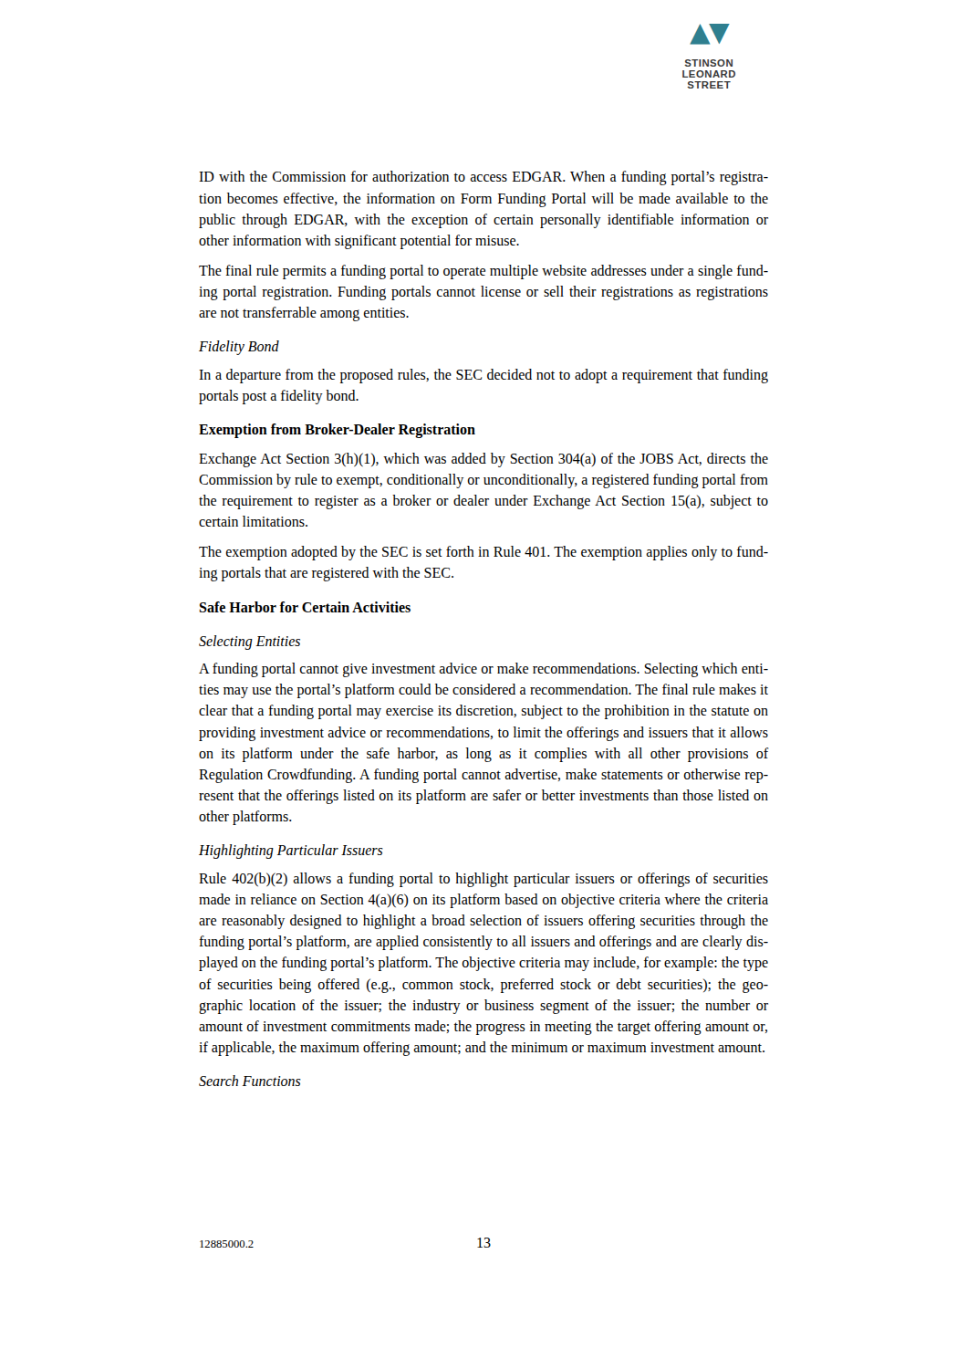▴▾ Stinson
Leonard
Street
ID with the Commission for authorization to access EDGAR. When a funding portal’s registration becomes effective, the information on Form Funding Portal will be made available to the public through EDGAR, with the exception of certain personally identifiable information or other information with significant potential for misuse.
The final rule permits a funding portal to operate multiple website addresses under a single funding portal registration. Funding portals cannot license or sell their registrations as registrations are not transferrable among entities.
Fidelity Bond
In a departure from the proposed rules, the SEC decided not to adopt a requirement that funding portals post a fidelity bond.
Exemption from Broker-Dealer Registration
Exchange Act Section 3(h)(1), which was added by Section 304(a) of the JOBS Act, directs the Commission by rule to exempt, conditionally or unconditionally, a registered funding portal from the requirement to register as a broker or dealer under Exchange Act Section 15(a), subject to certain limitations.
The exemption adopted by the SEC is set forth in Rule 401. The exemption applies only to funding portals that are registered with the SEC.
Safe Harbor for Certain Activities
Selecting Entities
A funding portal cannot give investment advice or make recommendations. Selecting which entities may use the portal’s platform could be considered a recommendation. The final rule makes it clear that a funding portal may exercise its discretion, subject to the prohibition in the statute on providing investment advice or recommendations, to limit the offerings and issuers that it allows on its platform under the safe harbor, as long as it complies with all other provisions of Regulation Crowdfunding. A funding portal cannot advertise, make statements or otherwise represent that the offerings listed on its platform are safer or better investments than those listed on other platforms.
Highlighting Particular Issuers
Rule 402(b)(2) allows a funding portal to highlight particular issuers or offerings of securities made in reliance on Section 4(a)(6) on its platform based on objective criteria where the criteria are reasonably designed to highlight a broad selection of issuers offering securities through the funding portal’s platform, are applied consistently to all issuers and offerings and are clearly displayed on the funding portal’s platform. The objective criteria may include, for example: the type of securities being offered (e.g., common stock, preferred stock or debt securities); the geographic location of the issuer; the industry or business segment of the issuer; the number or amount of investment commitments made; the progress in meeting the target offering amount or, if applicable, the maximum offering amount; and the minimum or maximum investment amount.
Search Functions
12885000.2
13